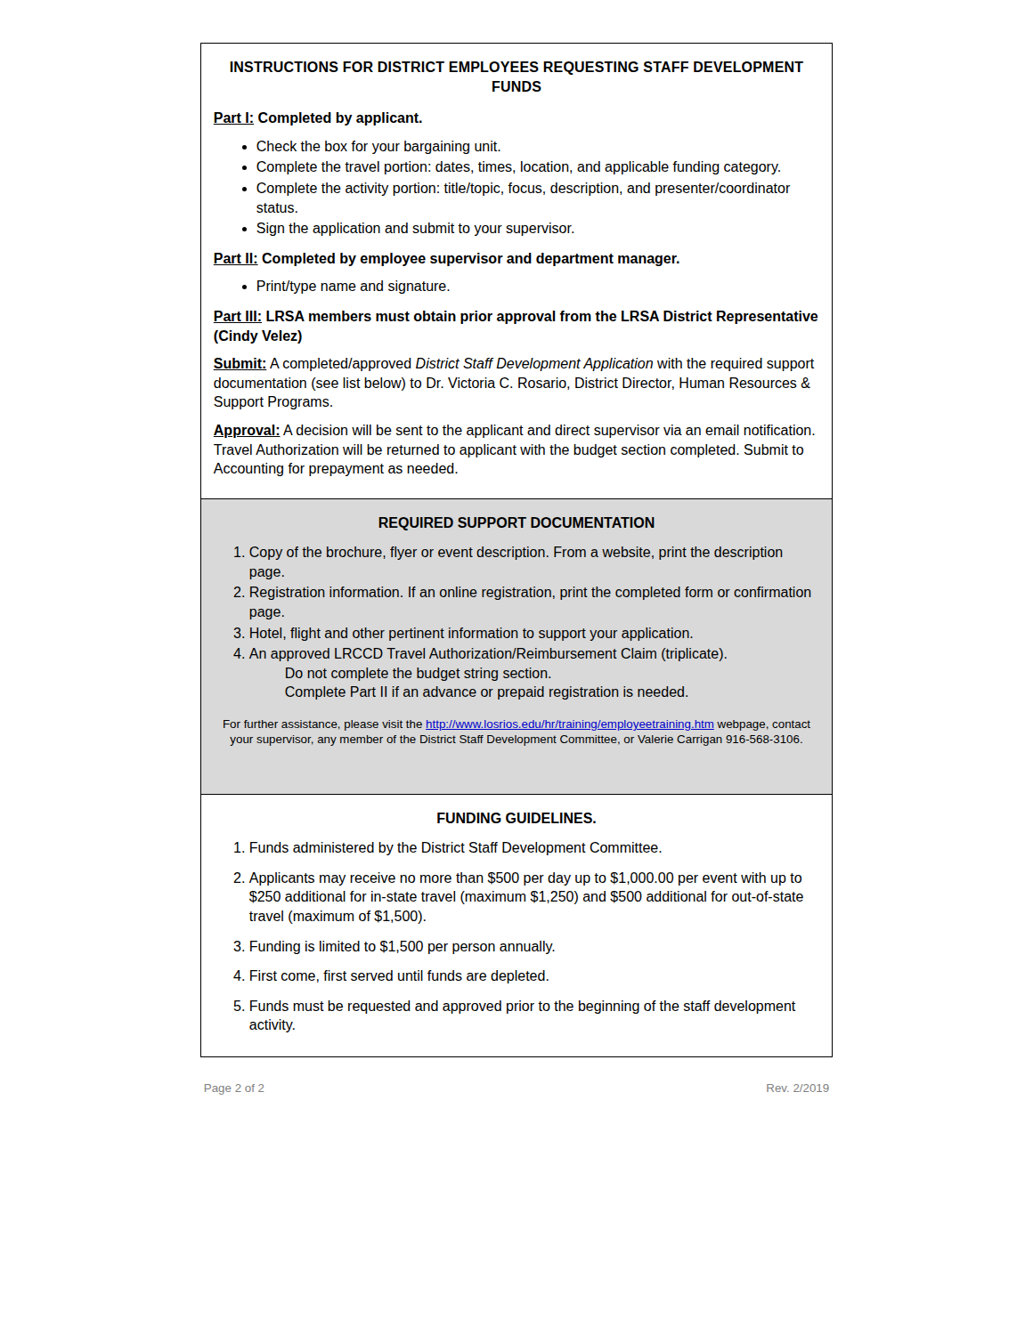INSTRUCTIONS FOR DISTRICT EMPLOYEES REQUESTING STAFF DEVELOPMENT FUNDS
Part I: Completed by applicant.
Check the box for your bargaining unit.
Complete the travel portion: dates, times, location, and applicable funding category.
Complete the activity portion: title/topic, focus, description, and presenter/coordinator status.
Sign the application and submit to your supervisor.
Part II: Completed by employee supervisor and department manager.
Print/type name and signature.
Part III: LRSA members must obtain prior approval from the LRSA District Representative (Cindy Velez)
Submit: A completed/approved District Staff Development Application with the required support documentation (see list below) to Dr. Victoria C. Rosario, District Director, Human Resources & Support Programs.
Approval: A decision will be sent to the applicant and direct supervisor via an email notification. Travel Authorization will be returned to applicant with the budget section completed. Submit to Accounting for prepayment as needed.
REQUIRED SUPPORT DOCUMENTATION
Copy of the brochure, flyer or event description. From a website, print the description page.
Registration information. If an online registration, print the completed form or confirmation page.
Hotel, flight and other pertinent information to support your application.
An approved LRCCD Travel Authorization/Reimbursement Claim (triplicate).
Do not complete the budget string section.
Complete Part II if an advance or prepaid registration is needed.
For further assistance, please visit the http://www.losrios.edu/hr/training/employeetraining.htm webpage, contact your supervisor, any member of the District Staff Development Committee, or Valerie Carrigan 916-568-3106.
FUNDING GUIDELINES.
Funds administered by the District Staff Development Committee.
Applicants may receive no more than $500 per day up to $1,000.00 per event with up to $250 additional for in-state travel (maximum $1,250) and $500 additional for out-of-state travel (maximum of $1,500).
Funding is limited to $1,500 per person annually.
First come, first served until funds are depleted.
Funds must be requested and approved prior to the beginning of the staff development activity.
Page 2 of 2 Rev. 2/2019